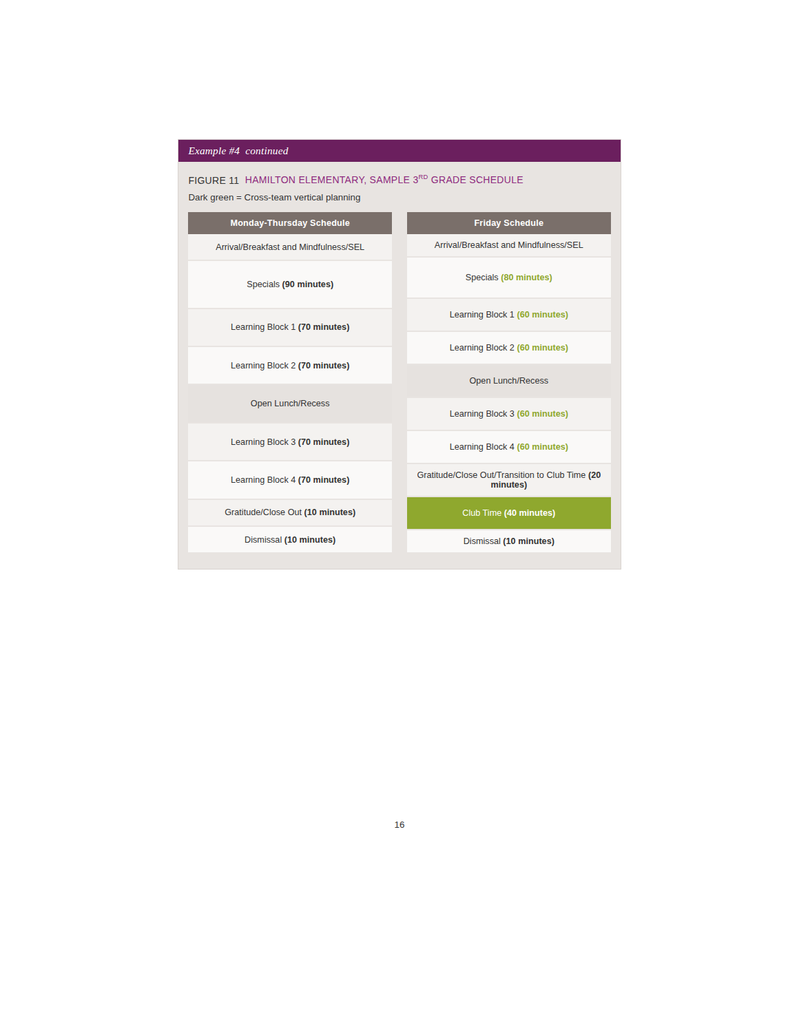Example #4 continued
FIGURE 11 HAMILTON ELEMENTARY, SAMPLE 3RD GRADE SCHEDULE
Dark green = Cross-team vertical planning
| Monday-Thursday Schedule |
| --- |
| Arrival/Breakfast and Mindfulness/SEL |
| Specials (90 minutes) |
| Learning Block 1 (70 minutes) |
| Learning Block 2 (70 minutes) |
| Open Lunch/Recess |
| Learning Block 3 (70 minutes) |
| Learning Block 4 (70 minutes) |
| Gratitude/Close Out (10 minutes) |
| Dismissal (10 minutes) |
| Friday Schedule |
| --- |
| Arrival/Breakfast and Mindfulness/SEL |
| Specials (80 minutes) |
| Learning Block 1 (60 minutes) |
| Learning Block 2 (60 minutes) |
| Open Lunch/Recess |
| Learning Block 3 (60 minutes) |
| Learning Block 4 (60 minutes) |
| Gratitude/Close Out/Transition to Club Time (20 minutes) |
| Club Time (40 minutes) |
| Dismissal (10 minutes) |
16